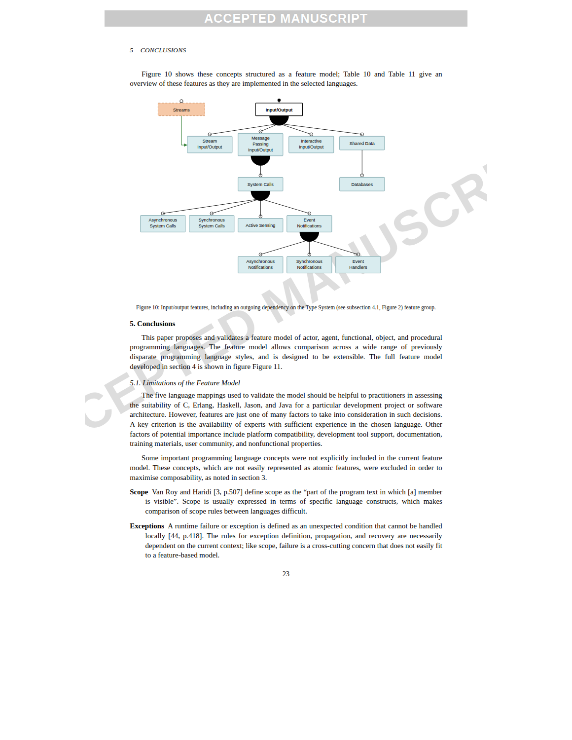ACCEPTED MANUSCRIPT
ACCEPTED MANUSCRIPT
5 CONCLUSIONS
Figure 10 shows these concepts structured as a feature model; Table 10 and Table 11 give an overview of these features as they are implemented in the selected languages.
Input/Output Streams Stream Input/Output Message Passing Input/Output Interactive Input/Output Shared Data Databases System Calls Asynchronous System Calls Synchronous System Calls Active Sensing Event Notifications Asynchronous Notifications Synchronous Notifications Event Handlers
Figure 10: Input/output features, including an outgoing dependency on the Type System (see subsection 4.1, Figure 2) feature group.
5. Conclusions
This paper proposes and validates a feature model of actor, agent, functional, object, and procedural programming languages. The feature model allows comparison across a wide range of previously disparate programming language styles, and is designed to be extensible. The full feature model developed in section 4 is shown in figure Figure 11.
5.1. Limitations of the Feature Model
The five language mappings used to validate the model should be helpful to practitioners in assessing the suitability of C, Erlang, Haskell, Jason, and Java for a particular development project or software architecture. However, features are just one of many factors to take into consideration in such decisions. A key criterion is the availability of experts with sufficient experience in the chosen language. Other factors of potential importance include platform compatibility, development tool support, documentation, training materials, user community, and nonfunctional properties.
Some important programming language concepts were not explicitly included in the current feature model. These concepts, which are not easily represented as atomic features, were excluded in order to maximise composability, as noted in section 3.
Scope
Van Roy and Haridi [3, p.507] define scope as the “part of the program text in which [a] member is visible”. Scope is usually expressed in terms of specific language constructs, which makes comparison of scope rules between languages difficult.
Exceptions
A runtime failure or exception is defined as an unexpected condition that cannot be handled locally [44, p.418]. The rules for exception definition, propagation, and recovery are necessarily dependent on the current context; like scope, failure is a cross-cutting concern that does not easily fit to a feature-based model.
23